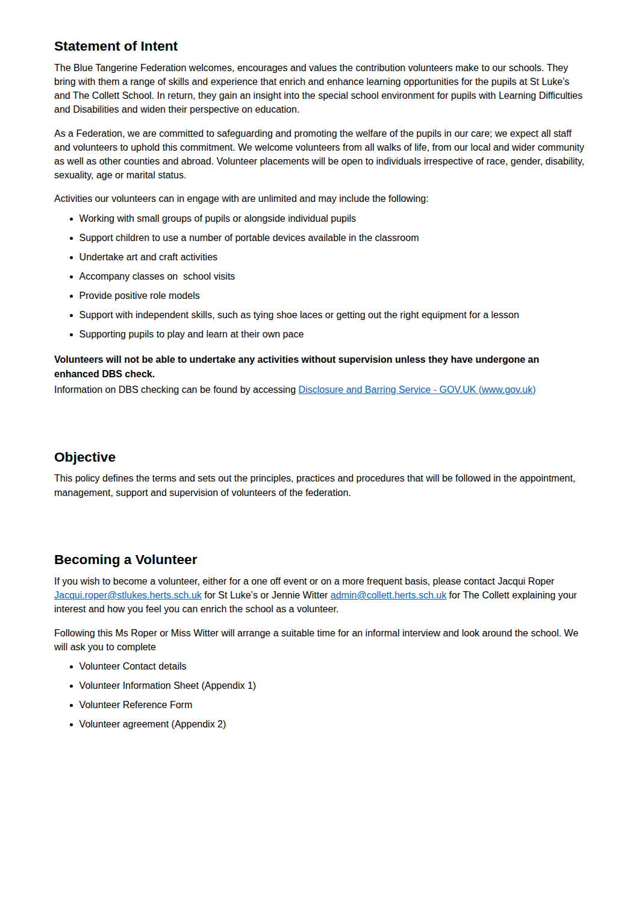Statement of Intent
The Blue Tangerine Federation welcomes, encourages and values the contribution volunteers make to our schools. They bring with them a range of skills and experience that enrich and enhance learning opportunities for the pupils at St Luke’s and The Collett School. In return, they gain an insight into the special school environment for pupils with Learning Difficulties and Disabilities and widen their perspective on education.
As a Federation, we are committed to safeguarding and promoting the welfare of the pupils in our care; we expect all staff and volunteers to uphold this commitment. We welcome volunteers from all walks of life, from our local and wider community as well as other counties and abroad. Volunteer placements will be open to individuals irrespective of race, gender, disability, sexuality, age or marital status.
Activities our volunteers can in engage with are unlimited and may include the following:
Working with small groups of pupils or alongside individual pupils
Support children to use a number of portable devices available in the classroom
Undertake art and craft activities
Accompany classes on school visits
Provide positive role models
Support with independent skills, such as tying shoe laces or getting out the right equipment for a lesson
Supporting pupils to play and learn at their own pace
Volunteers will not be able to undertake any activities without supervision unless they have undergone an enhanced DBS check.
Information on DBS checking can be found by accessing Disclosure and Barring Service - GOV.UK (www.gov.uk)
Objective
This policy defines the terms and sets out the principles, practices and procedures that will be followed in the appointment, management, support and supervision of volunteers of the federation.
Becoming a Volunteer
If you wish to become a volunteer, either for a one off event or on a more frequent basis, please contact Jacqui Roper Jacqui.roper@stlukes.herts.sch.uk for St Luke’s or Jennie Witter admin@collett.herts.sch.uk for The Collett explaining your interest and how you feel you can enrich the school as a volunteer.
Following this Ms Roper or Miss Witter will arrange a suitable time for an informal interview and look around the school. We will ask you to complete
Volunteer Contact details
Volunteer Information Sheet (Appendix 1)
Volunteer Reference Form
Volunteer agreement (Appendix 2)